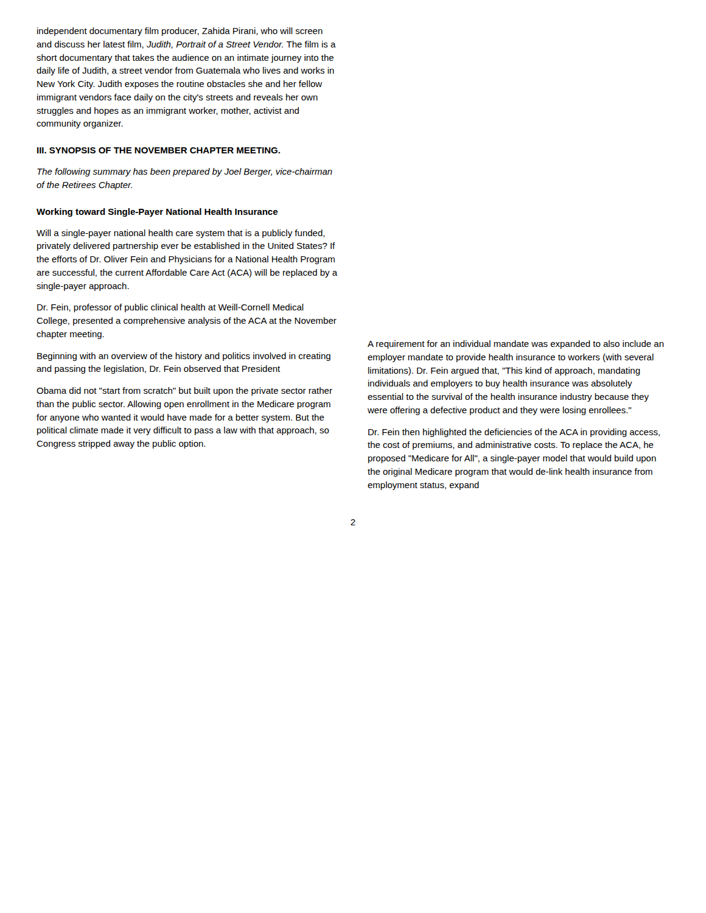independent documentary film producer, Zahida Pirani, who will screen and discuss her latest film, Judith, Portrait of a Street Vendor. The film is a short documentary that takes the audience on an intimate journey into the daily life of Judith, a street vendor from Guatemala who lives and works in New York City. Judith exposes the routine obstacles she and her fellow immigrant vendors face daily on the city's streets and reveals her own struggles and hopes as an immigrant worker, mother, activist and community organizer.
III. SYNOPSIS OF THE NOVEMBER CHAPTER MEETING.
The following summary has been prepared by Joel Berger, vice-chairman of the Retirees Chapter.
Working toward Single-Payer National Health Insurance
Will a single-payer national health care system that is a publicly funded, privately delivered partnership ever be established in the United States? If the efforts of Dr. Oliver Fein and Physicians for a National Health Program are successful, the current Affordable Care Act (ACA) will be replaced by a single-payer approach.
Dr. Fein, professor of public clinical health at Weill-Cornell Medical College, presented a comprehensive analysis of the ACA at the November chapter meeting.
Beginning with an overview of the history and politics involved in creating and passing the legislation, Dr. Fein observed that President
Obama did not "start from scratch" but built upon the private sector rather than the public sector. Allowing open enrollment in the Medicare program for anyone who wanted it would have made for a better system. But the political climate made it very difficult to pass a law with that approach, so Congress stripped away the public option.
A requirement for an individual mandate was expanded to also include an employer mandate to provide health insurance to workers (with several limitations). Dr. Fein argued that, "This kind of approach, mandating individuals and employers to buy health insurance was absolutely essential to the survival of the health insurance industry because they were offering a defective product and they were losing enrollees."
Dr. Fein then highlighted the deficiencies of the ACA in providing access, the cost of premiums, and administrative costs. To replace the ACA, he proposed "Medicare for All", a single-payer model that would build upon the original Medicare program that would de-link health insurance from employment status, expand
2